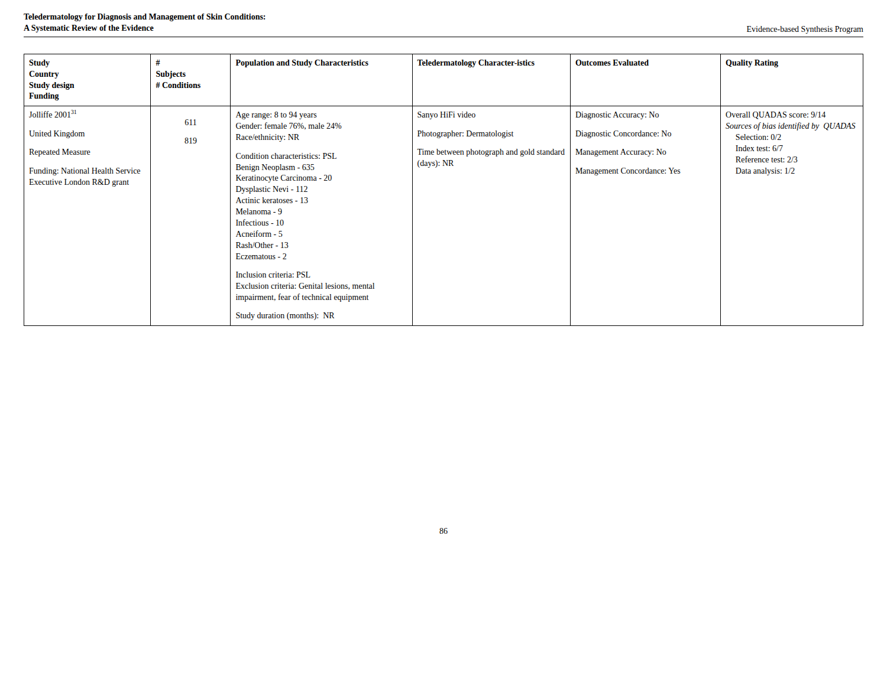Teledermatology for Diagnosis and Management of Skin Conditions:
A Systematic Review of the Evidence
Evidence-based Synthesis Program
| Study Country Study design Funding | # Subjects # Conditions | Population and Study Characteristics | Teledermatology Character-istics | Outcomes Evaluated | Quality Rating |
| --- | --- | --- | --- | --- | --- |
| Jolliffe 2001 31 United Kingdom Repeated Measure Funding: National Health Service Executive London R&D grant | 611 819 | Age range: 8 to 94 years Gender: female 76%, male 24% Race/ethnicity: NR Condition characteristics: PSL Benign Neoplasm - 635 Keratinocyte Carcinoma - 20 Dysplastic Nevi - 112 Actinic keratoses - 13 Melanoma - 9 Infectious - 10 Acneiform - 5 Rash/Other - 13 Eczematous - 2 Inclusion criteria: PSL Exclusion criteria: Genital lesions, mental impairment, fear of technical equipment Study duration (months): NR | Sanyo HiFi video Photographer: Dermatologist Time between photograph and gold standard (days): NR | Diagnostic Accuracy: No Diagnostic Concordance: No Management Accuracy: No Management Concordance: Yes | Overall QUADAS score: 9/14 Sources of bias identified by QUADAS Selection: 0/2 Index test: 6/7 Reference test: 2/3 Data analysis: 1/2 |
86